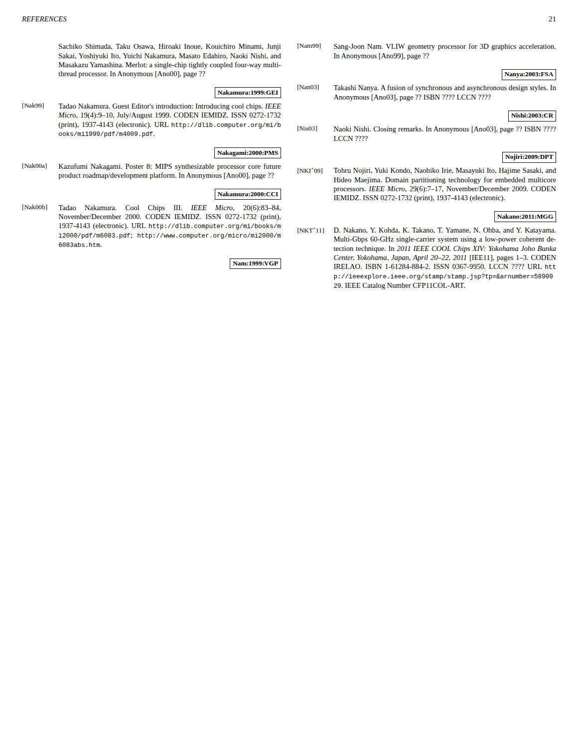REFERENCES 21
Sachiko Shimada, Taku Osawa, Hiroaki Inoue, Kouichiro Minami, Junji Sakai, Yoshiyuki Ito, Yuichi Nakamura, Masato Edahiro, Naoki Nishi, and Masakazu Yamashina. Merlot: a single-chip tightly coupled four-way multi-thread processor. In Anonymous [Ano00], page ??
Nakamura:1999:GEI
[Nak99]
Tadao Nakamura. Guest Editor's introduction: Introducing cool chips. IEEE Micro, 19(4):9–10, July/August 1999. CODEN IEMIDZ. ISSN 0272-1732 (print), 1937-4143 (electronic). URL http://dlib.computer.org/mi/books/mi1999/pdf/m4009.pdf.
Nakagami:2000:PMS
[Nak00a]
Kazufumi Nakagami. Poster 8: MIPS synthesizable processor core future product roadmap/development platform. In Anonymous [Ano00], page ??
Nakamura:2000:CCI
[Nak00b]
Tadao Nakamura. Cool Chips III. IEEE Micro, 20(6):83–84, November/December 2000. CODEN IEMIDZ. ISSN 0272-1732 (print), 1937-4143 (electronic). URL http://dlib.computer.org/mi/books/mi2000/pdf/m6083.pdf; http://www.computer.org/micro/mi2000/m6083abs.htm.
Nam:1999:VGP
[Nam99]
Sang-Joon Nam. VLIW geometry processor for 3D graphics acceleration. In Anonymous [Ano99], page ??
Nanya:2003:FSA
[Nan03]
Takashi Nanya. A fusion of synchronous and asynchronous design styles. In Anonymous [Ano03], page ?? ISBN ???? LCCN ????
Nishi:2003:CR
[Nis03]
Naoki Nishi. Closing remarks. In Anonymous [Ano03], page ?? ISBN ???? LCCN ????
Nojiri:2009:DPT
[NKI+09]
Tohru Nojiri, Yuki Kondo, Naohiko Irie, Masayuki Ito, Hajime Sasaki, and Hideo Maejima. Domain partitioning technology for embedded multicore processors. IEEE Micro, 29(6):7–17, November/December 2009. CODEN IEMIDZ. ISSN 0272-1732 (print), 1937-4143 (electronic).
Nakano:2011:MGG
[NKT+11]
D. Nakano, Y. Kohda, K. Takano, T. Yamane, N. Ohba, and Y. Katayama. Multi-Gbps 60-GHz single-carrier system using a low-power coherent detection technique. In 2011 IEEE COOL Chips XIV: Yokohama Joho Bunka Center, Yokohama, Japan, April 20–22, 2011 [IEE11], pages 1–3. CODEN IRELAO. ISBN 1-61284-884-2. ISSN 0367-9950. LCCN ???? URL http://ieeexplore.ieee.org/stamp/stamp.jsp?tp=&arnumber=5890929. IEEE Catalog Number CFP11COL-ART.